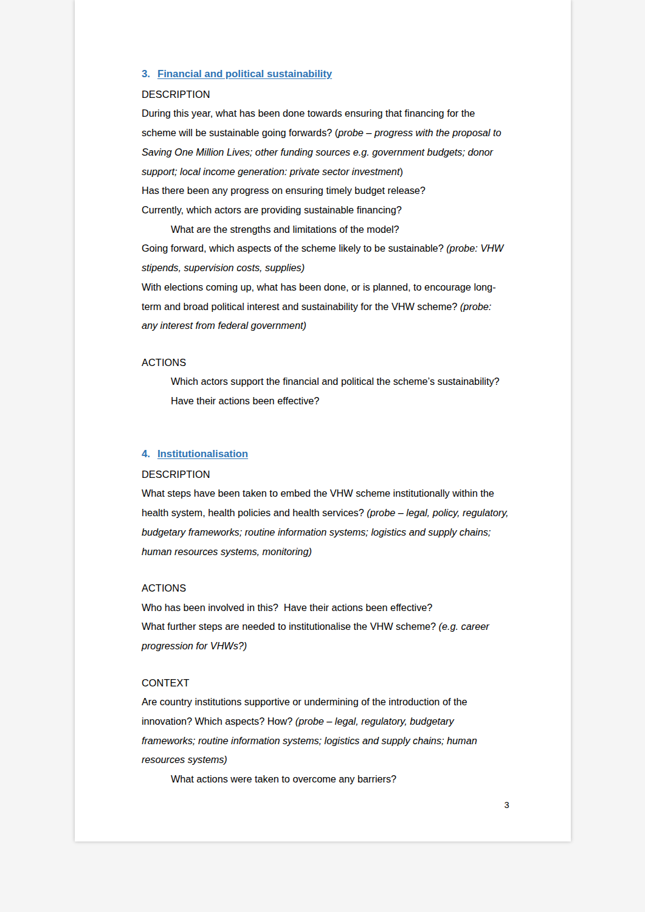3. Financial and political sustainability
DESCRIPTION
During this year, what has been done towards ensuring that financing for the scheme will be sustainable going forwards? (probe – progress with the proposal to Saving One Million Lives; other funding sources e.g. government budgets; donor support; local income generation: private sector investment)
Has there been any progress on ensuring timely budget release?
Currently, which actors are providing sustainable financing?
What are the strengths and limitations of the model?
Going forward, which aspects of the scheme likely to be sustainable? (probe: VHW stipends, supervision costs, supplies)
With elections coming up, what has been done, or is planned, to encourage long-term and broad political interest and sustainability for the VHW scheme? (probe: any interest from federal government)
ACTIONS
Which actors support the financial and political the scheme’s sustainability?
Have their actions been effective?
4. Institutionalisation
DESCRIPTION
What steps have been taken to embed the VHW scheme institutionally within the health system, health policies and health services? (probe – legal, policy, regulatory, budgetary frameworks; routine information systems; logistics and supply chains; human resources systems, monitoring)
ACTIONS
Who has been involved in this? Have their actions been effective?
What further steps are needed to institutionalise the VHW scheme? (e.g. career progression for VHWs?)
CONTEXT
Are country institutions supportive or undermining of the introduction of the innovation? Which aspects? How? (probe – legal, regulatory, budgetary frameworks; routine information systems; logistics and supply chains; human resources systems)
What actions were taken to overcome any barriers?
3